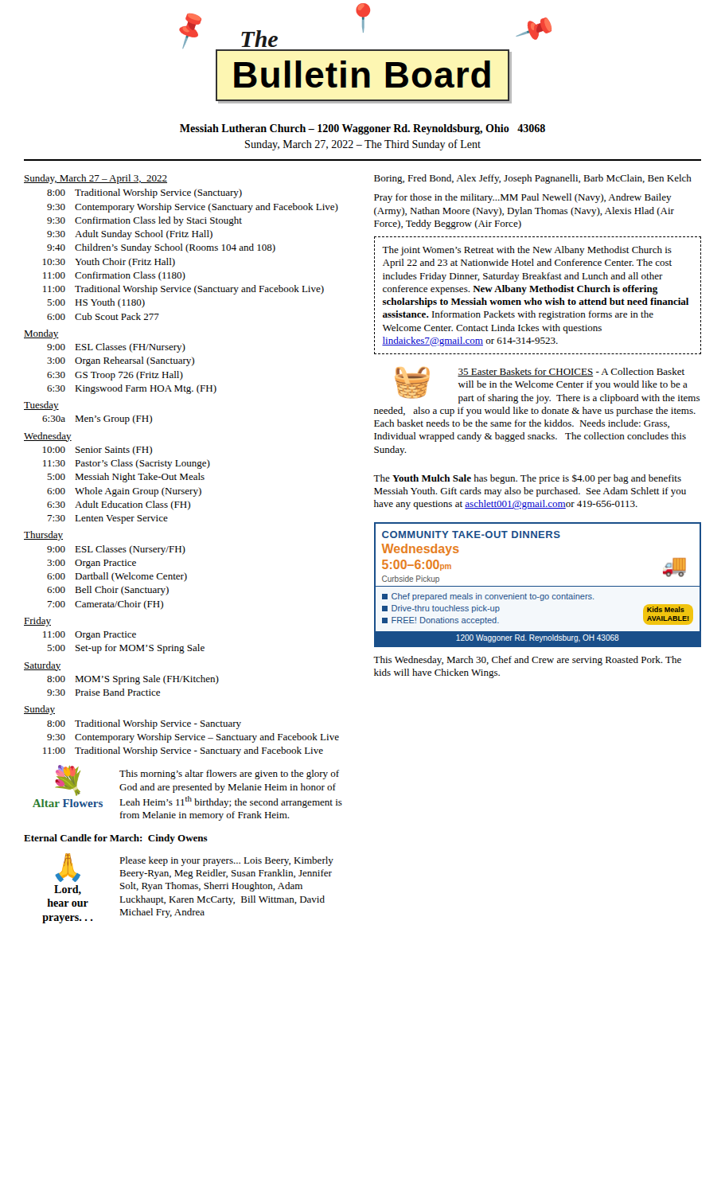📌 📍 📌 The Bulletin Board
Messiah Lutheran Church – 1200 Waggoner Rd. Reynoldsburg, Ohio 43068
Sunday, March 27, 2022 – The Third Sunday of Lent
Sunday, March 27 – April 3, 2022
| 8:00 | Traditional Worship Service (Sanctuary) |
| 9:30 | Contemporary Worship Service (Sanctuary and Facebook Live) |
| 9:30 | Confirmation Class led by Staci Stought |
| 9:30 | Adult Sunday School (Fritz Hall) |
| 9:40 | Children’s Sunday School (Rooms 104 and 108) |
| 10:30 | Youth Choir (Fritz Hall) |
| 11:00 | Confirmation Class (1180) |
| 11:00 | Traditional Worship Service (Sanctuary and Facebook Live) |
| 5:00 | HS Youth (1180) |
| 6:00 | Cub Scout Pack 277 |
Monday
| 9:00 | ESL Classes (FH/Nursery) |
| 3:00 | Organ Rehearsal (Sanctuary) |
| 6:30 | GS Troop 726 (Fritz Hall) |
| 6:30 | Kingswood Farm HOA Mtg. (FH) |
Tuesday
| 6:30a | Men’s Group (FH) |
Wednesday
| 10:00 | Senior Saints (FH) |
| 11:30 | Pastor’s Class (Sacristy Lounge) |
| 5:00 | Messiah Night Take-Out Meals |
| 6:00 | Whole Again Group (Nursery) |
| 6:30 | Adult Education Class (FH) |
| 7:30 | Lenten Vesper Service |
Thursday
| 9:00 | ESL Classes (Nursery/FH) |
| 3:00 | Organ Practice |
| 6:00 | Dartball (Welcome Center) |
| 6:00 | Bell Choir (Sanctuary) |
| 7:00 | Camerata/Choir (FH) |
Friday
| 11:00 | Organ Practice |
| 5:00 | Set-up for MOM’S Spring Sale |
Saturday
| 8:00 | MOM’S Spring Sale (FH/Kitchen) |
| 9:30 | Praise Band Practice |
Sunday
| 8:00 | Traditional Worship Service - Sanctuary |
| 9:30 | Contemporary Worship Service – Sanctuary and Facebook Live |
| 11:00 | Traditional Worship Service - Sanctuary and Facebook Live |
💐 Altar Flowers
This morning’s altar flowers are given to the glory of God and are presented by Melanie Heim in honor of Leah Heim’s 11th birthday; the second arrangement is from Melanie in memory of Frank Heim.
Eternal Candle for March: Cindy Owens
🙏 Lord,
hear our
prayers. . .
Please keep in your prayers... Lois Beery, Kimberly Beery-Ryan, Meg Reidler, Susan Franklin, Jennifer Solt, Ryan Thomas, Sherri Houghton, Adam Luckhaupt, Karen McCarty, Bill Wittman, David Michael Fry, Andrea
Boring, Fred Bond, Alex Jeffy, Joseph Pagnanelli, Barb McClain, Ben Kelch
Pray for those in the military...MM Paul Newell (Navy), Andrew Bailey (Army), Nathan Moore (Navy), Dylan Thomas (Navy), Alexis Hlad (Air Force), Teddy Beggrow (Air Force)
The joint Women’s Retreat with the New Albany Methodist Church is April 22 and 23 at Nationwide Hotel and Conference Center. The cost includes Friday Dinner, Saturday Breakfast and Lunch and all other conference expenses. New Albany Methodist Church is offering scholarships to Messiah women who wish to attend but need financial assistance. Information Packets with registration forms are in the Welcome Center. Contact Linda Ickes with questions lindaickes7@gmail.com or 614-314-9523.
🧺
35 Easter Baskets for CHOICES - A Collection Basket will be in the Welcome Center if you would like to be a part of sharing the joy. There is a clipboard with the items needed, also a cup if you would like to donate & have us purchase the items. Each basket needs to be the same for the kiddos. Needs include: Grass, Individual wrapped candy & bagged snacks. The collection concludes this Sunday.
The Youth Mulch Sale has begun. The price is $4.00 per bag and benefits Messiah Youth. Gift cards may also be purchased. See Adam Schlett if you have any questions at aschlett001@gmail.comor 419-656-0113.
COMMUNITY TAKE-OUT DINNERS
Wednesdays
5:00–6:00pm
🚚
Curbside Pickup
Chef prepared meals in convenient to-go containers.
Drive-thru touchless pick-up
FREE! Donations accepted. Kids Meals
AVAILABLE!
1200 Waggoner Rd. Reynoldsburg, OH 43068
This Wednesday, March 30, Chef and Crew are serving Roasted Pork. The kids will have Chicken Wings.